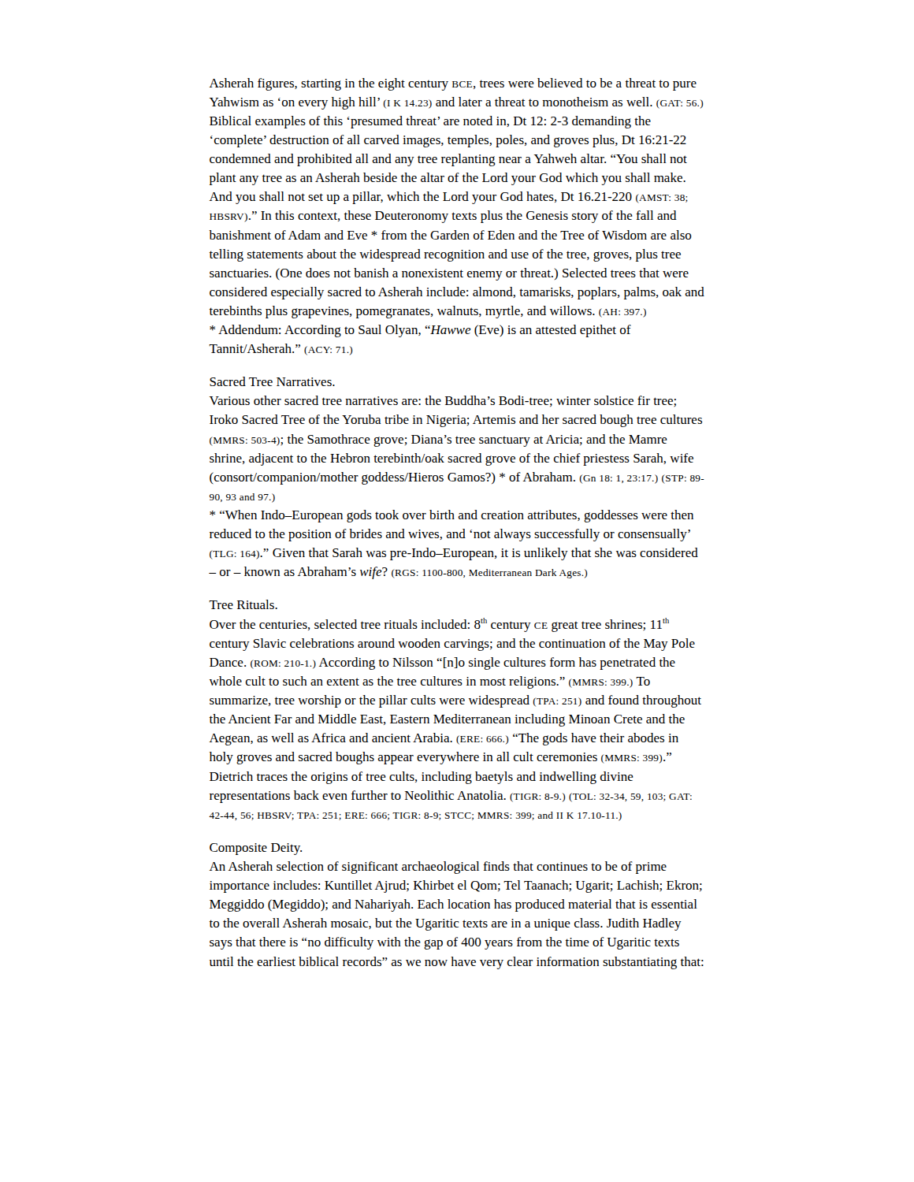Asherah figures, starting in the eight century BCE, trees were believed to be a threat to pure Yahwism as ‘on every high hill’ (I K 14.23) and later a threat to monotheism as well. (GAT: 56.) Biblical examples of this ‘presumed threat’ are noted in, Dt 12: 2-3 demanding the ‘complete’ destruction of all carved images, temples, poles, and groves plus, Dt 16:21-22 condemned and prohibited all and any tree replanting near a Yahweh altar. “You shall not plant any tree as an Asherah beside the altar of the Lord your God which you shall make. And you shall not set up a pillar, which the Lord your God hates, Dt 16.21-220 (AMST: 38; HBSRV).” In this context, these Deuteronomy texts plus the Genesis story of the fall and banishment of Adam and Eve * from the Garden of Eden and the Tree of Wisdom are also telling statements about the widespread recognition and use of the tree, groves, plus tree sanctuaries. (One does not banish a nonexistent enemy or threat.) Selected trees that were considered especially sacred to Asherah include: almond, tamarisks, poplars, palms, oak and terebinths plus grapevines, pomegranates, walnuts, myrtle, and willows. (AH: 397.)
* Addendum: According to Saul Olyan, “Hawwe (Eve) is an attested epithet of Tannit/Asherah.” (ACY: 71.)
Sacred Tree Narratives.
Various other sacred tree narratives are: the Buddha’s Bodi-tree; winter solstice fir tree; Iroko Sacred Tree of the Yoruba tribe in Nigeria; Artemis and her sacred bough tree cultures (MMRS: 503-4); the Samothrace grove; Diana’s tree sanctuary at Aricia; and the Mamre shrine, adjacent to the Hebron terebinth/oak sacred grove of the chief priestess Sarah, wife (consort/companion/mother goddess/Hieros Gamos?) * of Abraham. (Gn 18: 1, 23:17.) (STP: 89-90, 93 and 97.)
* “When Indo–European gods took over birth and creation attributes, goddesses were then reduced to the position of brides and wives, and ‘not always successfully or consensually’ (TLG: 164).” Given that Sarah was pre-Indo–European, it is unlikely that she was considered – or – known as Abraham’s wife? (RGS: 1100-800, Mediterranean Dark Ages.)
Tree Rituals.
Over the centuries, selected tree rituals included: 8th century CE great tree shrines; 11th century Slavic celebrations around wooden carvings; and the continuation of the May Pole Dance. (ROM: 210-1.) According to Nilsson “[n]o single cultures form has penetrated the whole cult to such an extent as the tree cultures in most religions.” (MMRS: 399.) To summarize, tree worship or the pillar cults were widespread (TPA: 251) and found throughout the Ancient Far and Middle East, Eastern Mediterranean including Minoan Crete and the Aegean, as well as Africa and ancient Arabia. (ERE: 666.) “The gods have their abodes in holy groves and sacred boughs appear everywhere in all cult ceremonies (MMRS: 399).” Dietrich traces the origins of tree cults, including baetyls and indwelling divine representations back even further to Neolithic Anatolia. (TIGR: 8-9.) (TOL: 32-34, 59, 103; GAT: 42-44, 56; HBSRV; TPA: 251; ERE: 666; TIGR: 8-9; STCC; MMRS: 399; and II K 17.10-11.)
Composite Deity.
An Asherah selection of significant archaeological finds that continues to be of prime importance includes: Kuntillet Ajrud; Khirbet el Qom; Tel Taanach; Ugarit; Lachish; Ekron; Meggiddo (Megiddo); and Nahariyah. Each location has produced material that is essential to the overall Asherah mosaic, but the Ugaritic texts are in a unique class. Judith Hadley says that there is “no difficulty with the gap of 400 years from the time of Ugaritic texts until the earliest biblical records” as we now have very clear information substantiating that: